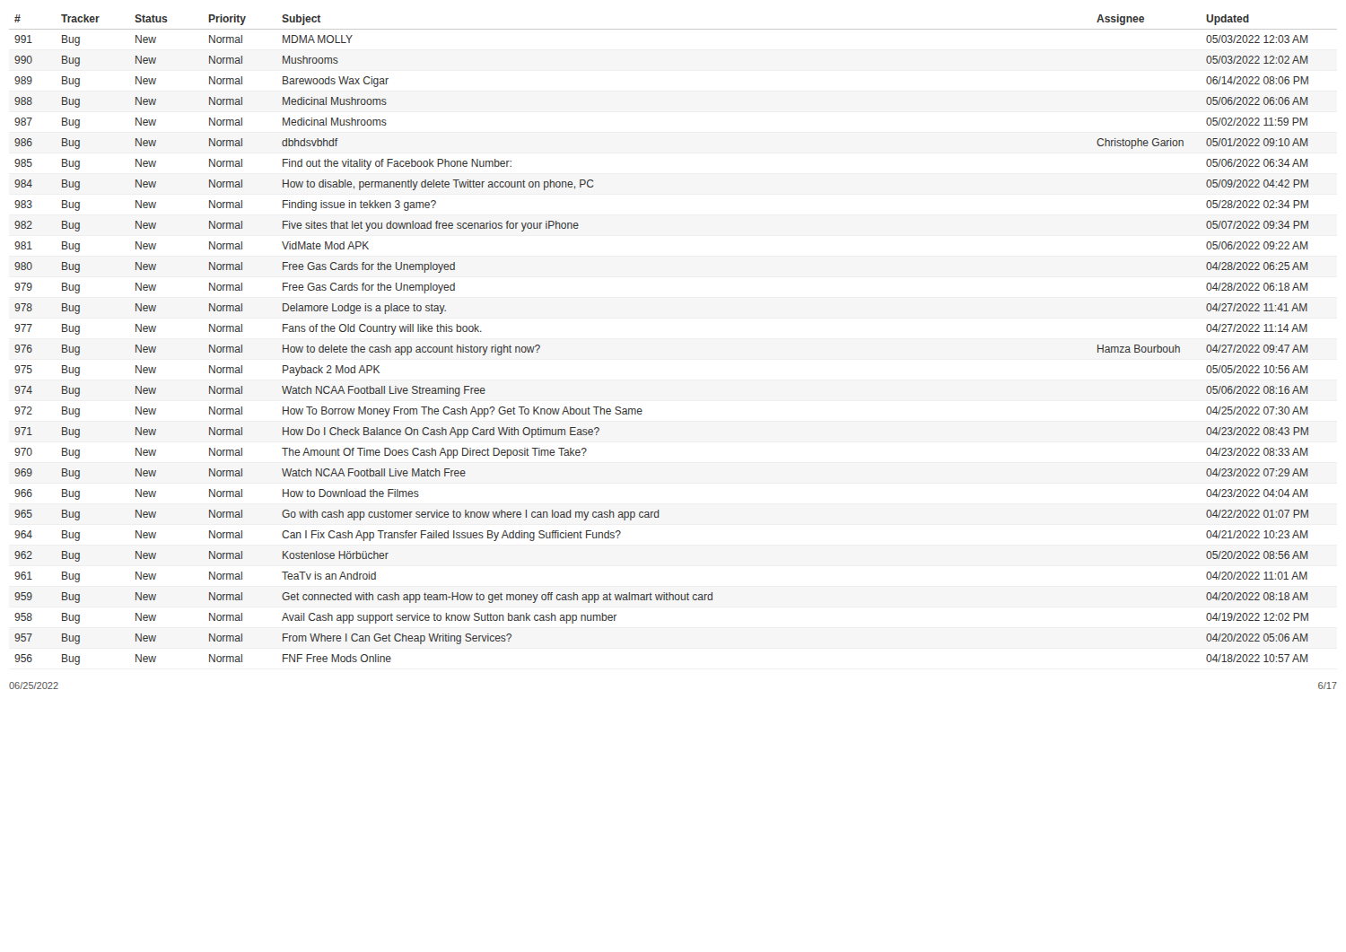| # | Tracker | Status | Priority | Subject | Assignee | Updated |
| --- | --- | --- | --- | --- | --- | --- |
| 991 | Bug | New | Normal | MDMA MOLLY | | 05/03/2022 12:03 AM |
| 990 | Bug | New | Normal | Mushrooms | | 05/03/2022 12:02 AM |
| 989 | Bug | New | Normal | Barewoods Wax Cigar | | 06/14/2022 08:06 PM |
| 988 | Bug | New | Normal | Medicinal Mushrooms | | 05/06/2022 06:06 AM |
| 987 | Bug | New | Normal | Medicinal Mushrooms | | 05/02/2022 11:59 PM |
| 986 | Bug | New | Normal | dbhdsvbhdf | Christophe Garion | 05/01/2022 09:10 AM |
| 985 | Bug | New | Normal | Find out the vitality of Facebook Phone Number: | | 05/06/2022 06:34 AM |
| 984 | Bug | New | Normal | How to disable, permanently delete Twitter account on phone, PC | | 05/09/2022 04:42 PM |
| 983 | Bug | New | Normal | Finding issue in tekken 3 game? | | 05/28/2022 02:34 PM |
| 982 | Bug | New | Normal | Five sites that let you download free scenarios for your iPhone | | 05/07/2022 09:34 PM |
| 981 | Bug | New | Normal | VidMate Mod APK | | 05/06/2022 09:22 AM |
| 980 | Bug | New | Normal | Free Gas Cards for the Unemployed | | 04/28/2022 06:25 AM |
| 979 | Bug | New | Normal | Free Gas Cards for the Unemployed | | 04/28/2022 06:18 AM |
| 978 | Bug | New | Normal | Delamore Lodge is a place to stay. | | 04/27/2022 11:41 AM |
| 977 | Bug | New | Normal | Fans of the Old Country will like this book. | | 04/27/2022 11:14 AM |
| 976 | Bug | New | Normal | How to delete the cash app account history right now? | Hamza Bourbouh | 04/27/2022 09:47 AM |
| 975 | Bug | New | Normal | Payback 2 Mod APK | | 05/05/2022 10:56 AM |
| 974 | Bug | New | Normal | Watch NCAA Football Live Streaming Free | | 05/06/2022 08:16 AM |
| 972 | Bug | New | Normal | How To Borrow Money From The Cash App? Get To Know About The Same | | 04/25/2022 07:30 AM |
| 971 | Bug | New | Normal | How Do I Check Balance On Cash App Card With Optimum Ease? | | 04/23/2022 08:43 PM |
| 970 | Bug | New | Normal | The Amount Of Time Does Cash App Direct Deposit Time Take? | | 04/23/2022 08:33 AM |
| 969 | Bug | New | Normal | Watch NCAA Football Live Match Free | | 04/23/2022 07:29 AM |
| 966 | Bug | New | Normal | How to Download the Filmes | | 04/23/2022 04:04 AM |
| 965 | Bug | New | Normal | Go with cash app customer service to know where I can load my cash app card | | 04/22/2022 01:07 PM |
| 964 | Bug | New | Normal | Can I Fix Cash App Transfer Failed Issues By Adding Sufficient Funds? | | 04/21/2022 10:23 AM |
| 962 | Bug | New | Normal | Kostenlose Hörbücher | | 05/20/2022 08:56 AM |
| 961 | Bug | New | Normal | TeaTv is an Android | | 04/20/2022 11:01 AM |
| 959 | Bug | New | Normal | Get connected with cash app team-How to get money off cash app at walmart without card | | 04/20/2022 08:18 AM |
| 958 | Bug | New | Normal | Avail Cash app support service to know Sutton bank cash app number | | 04/19/2022 12:02 PM |
| 957 | Bug | New | Normal | From Where I Can Get Cheap Writing Services? | | 04/20/2022 05:06 AM |
| 956 | Bug | New | Normal | FNF Free Mods Online | | 04/18/2022 10:57 AM |
06/25/2022 6/17